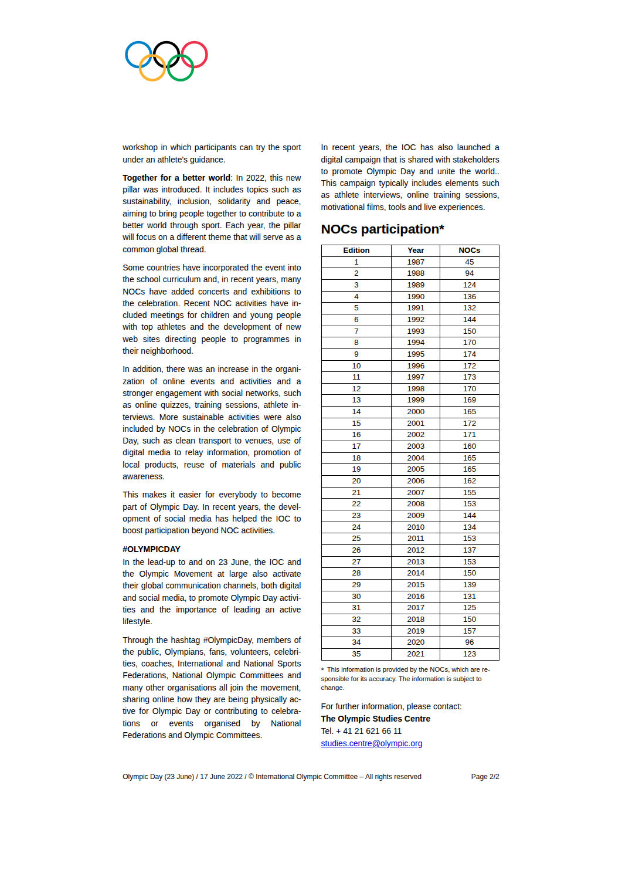workshop in which participants can try the sport under an athlete's guidance.
Together for a better world: In 2022, this new pillar was introduced. It includes topics such as sustainability, inclusion, solidarity and peace, aiming to bring people together to contribute to a better world through sport. Each year, the pillar will focus on a different theme that will serve as a common global thread.
Some countries have incorporated the event into the school curriculum and, in recent years, many NOCs have added concerts and exhibitions to the celebration. Recent NOC activities have included meetings for children and young people with top athletes and the development of new web sites directing people to programmes in their neighborhood.
In addition, there was an increase in the organization of online events and activities and a stronger engagement with social networks, such as online quizzes, training sessions, athlete interviews. More sustainable activities were also included by NOCs in the celebration of Olympic Day, such as clean transport to venues, use of digital media to relay information, promotion of local products, reuse of materials and public awareness.
This makes it easier for everybody to become part of Olympic Day. In recent years, the development of social media has helped the IOC to boost participation beyond NOC activities.
#OLYMPICDAY
In the lead-up to and on 23 June, the IOC and the Olympic Movement at large also activate their global communication channels, both digital and social media, to promote Olympic Day activities and the importance of leading an active lifestyle.
Through the hashtag #OlympicDay, members of the public, Olympians, fans, volunteers, celebrities, coaches, International and National Sports Federations, National Olympic Committees and many other organisations all join the movement, sharing online how they are being physically active for Olympic Day or contributing to celebrations or events organised by National Federations and Olympic Committees.
In recent years, the IOC has also launched a digital campaign that is shared with stakeholders to promote Olympic Day and unite the world.. This campaign typically includes elements such as athlete interviews, online training sessions, motivational films, tools and live experiences.
NOCs participation*
| Edition | Year | NOCs |
| --- | --- | --- |
| 1 | 1987 | 45 |
| 2 | 1988 | 94 |
| 3 | 1989 | 124 |
| 4 | 1990 | 136 |
| 5 | 1991 | 132 |
| 6 | 1992 | 144 |
| 7 | 1993 | 150 |
| 8 | 1994 | 170 |
| 9 | 1995 | 174 |
| 10 | 1996 | 172 |
| 11 | 1997 | 173 |
| 12 | 1998 | 170 |
| 13 | 1999 | 169 |
| 14 | 2000 | 165 |
| 15 | 2001 | 172 |
| 16 | 2002 | 171 |
| 17 | 2003 | 160 |
| 18 | 2004 | 165 |
| 19 | 2005 | 165 |
| 20 | 2006 | 162 |
| 21 | 2007 | 155 |
| 22 | 2008 | 153 |
| 23 | 2009 | 144 |
| 24 | 2010 | 134 |
| 25 | 2011 | 153 |
| 26 | 2012 | 137 |
| 27 | 2013 | 153 |
| 28 | 2014 | 150 |
| 29 | 2015 | 139 |
| 30 | 2016 | 131 |
| 31 | 2017 | 125 |
| 32 | 2018 | 150 |
| 33 | 2019 | 157 |
| 34 | 2020 | 96 |
| 35 | 2021 | 123 |
* This information is provided by the NOCs, which are responsible for its accuracy. The information is subject to change.
For further information, please contact:
The Olympic Studies Centre
Tel. + 41 21 621 66 11
studies.centre@olympic.org
Olympic Day (23 June) / 17 June 2022 / © International Olympic Committee – All rights reserved Page 2/2